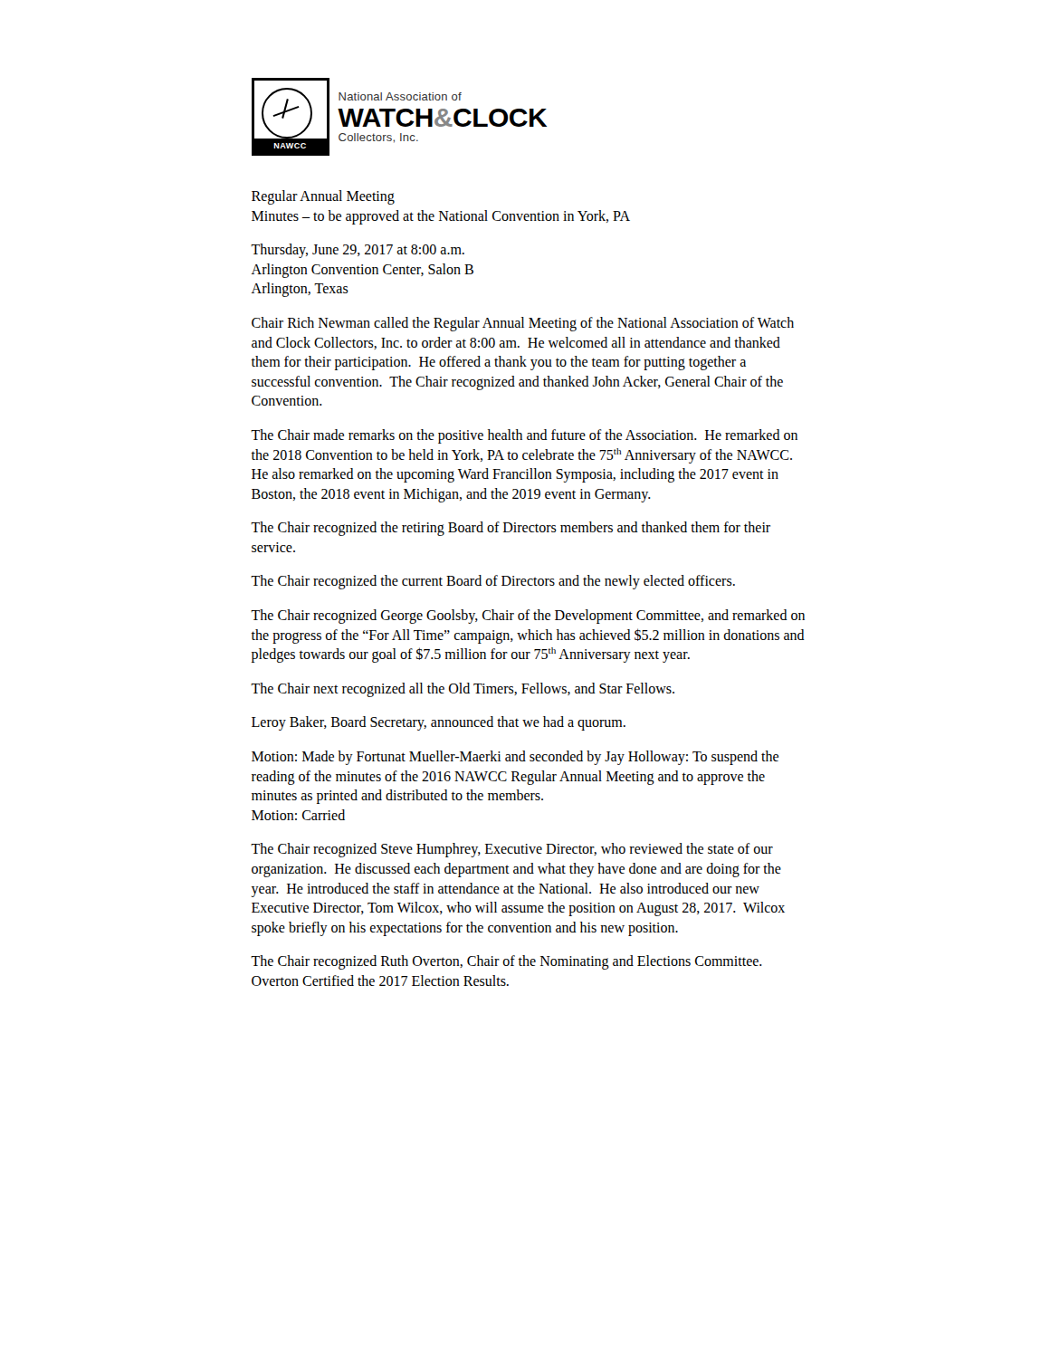NAWCC
National Association of
WATCH&CLOCK
Collectors, Inc.
Regular Annual Meeting
Minutes – to be approved at the National Convention in York, PA
Thursday, June 29, 2017 at 8:00 a.m.
Arlington Convention Center, Salon B
Arlington, Texas
Chair Rich Newman called the Regular Annual Meeting of the National Association of Watch and Clock Collectors, Inc. to order at 8:00 am. He welcomed all in attendance and thanked them for their participation. He offered a thank you to the team for putting together a successful convention. The Chair recognized and thanked John Acker, General Chair of the Convention.
The Chair made remarks on the positive health and future of the Association. He remarked on the 2018 Convention to be held in York, PA to celebrate the 75th Anniversary of the NAWCC. He also remarked on the upcoming Ward Francillon Symposia, including the 2017 event in Boston, the 2018 event in Michigan, and the 2019 event in Germany.
The Chair recognized the retiring Board of Directors members and thanked them for their service.
The Chair recognized the current Board of Directors and the newly elected officers.
The Chair recognized George Goolsby, Chair of the Development Committee, and remarked on the progress of the “For All Time” campaign, which has achieved $5.2 million in donations and pledges towards our goal of $7.5 million for our 75th Anniversary next year.
The Chair next recognized all the Old Timers, Fellows, and Star Fellows.
Leroy Baker, Board Secretary, announced that we had a quorum.
Motion: Made by Fortunat Mueller-Maerki and seconded by Jay Holloway: To suspend the reading of the minutes of the 2016 NAWCC Regular Annual Meeting and to approve the minutes as printed and distributed to the members.
Motion: Carried
The Chair recognized Steve Humphrey, Executive Director, who reviewed the state of our organization. He discussed each department and what they have done and are doing for the year. He introduced the staff in attendance at the National. He also introduced our new Executive Director, Tom Wilcox, who will assume the position on August 28, 2017. Wilcox spoke briefly on his expectations for the convention and his new position.
The Chair recognized Ruth Overton, Chair of the Nominating and Elections Committee. Overton Certified the 2017 Election Results.